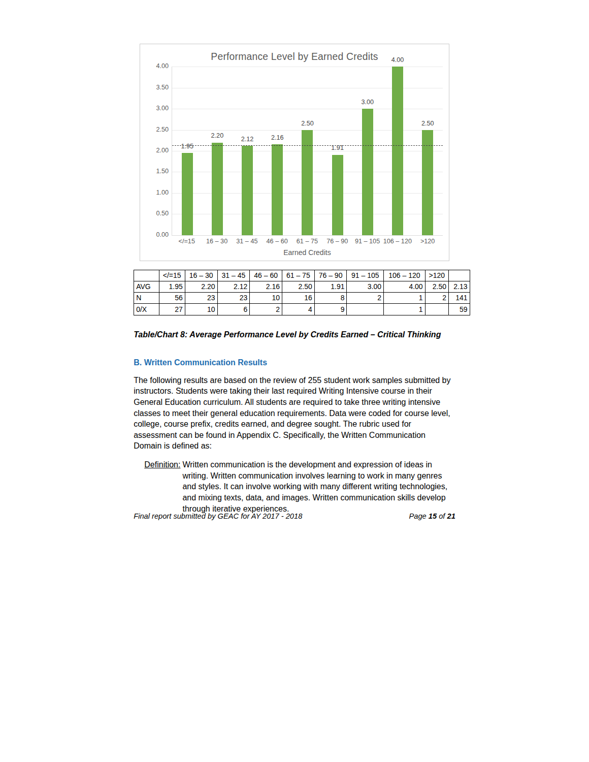Performance Level by Earned Credits
4.00 3.50 3.00 2.50 2.00 1.50 1.00 0.50 0.00
1.95
2.20
2.12
2.16
2.50
1.91
3.00
4.00
2.50
</=15
16 – 30
31 – 45
46 – 60
61 – 75
76 – 90
91 – 105
106 – 120
>120
Earned Credits
| | </=15 | 16 – 30 | 31 – 45 | 46 – 60 | 61 – 75 | 76 – 90 | 91 – 105 | 106 – 120 | >120 | |
| --- | --- | --- | --- | --- | --- | --- | --- | --- | --- | --- |
| AVG | 1.95 | 2.20 | 2.12 | 2.16 | 2.50 | 1.91 | 3.00 | 4.00 | 2.50 | 2.13 |
| N | 56 | 23 | 23 | 10 | 16 | 8 | 2 | 1 | 2 | 141 |
| 0/X | 27 | 10 | 6 | 2 | 4 | 9 | | 1 | | 59 |
Table/Chart 8: Average Performance Level by Credits Earned – Critical Thinking
B. Written Communication Results
The following results are based on the review of 255 student work samples submitted by instructors. Students were taking their last required Writing Intensive course in their General Education curriculum. All students are required to take three writing intensive classes to meet their general education requirements. Data were coded for course level, college, course prefix, credits earned, and degree sought. The rubric used for assessment can be found in Appendix C. Specifically, the Written Communication Domain is defined as:
Definition: Written communication is the development and expression of ideas in writing. Written communication involves learning to work in many genres and styles. It can involve working with many different writing technologies, and mixing texts, data, and images. Written communication skills develop through iterative experiences.
Final report submitted by GEAC for AY 2017 - 2018
Page 15 of 21